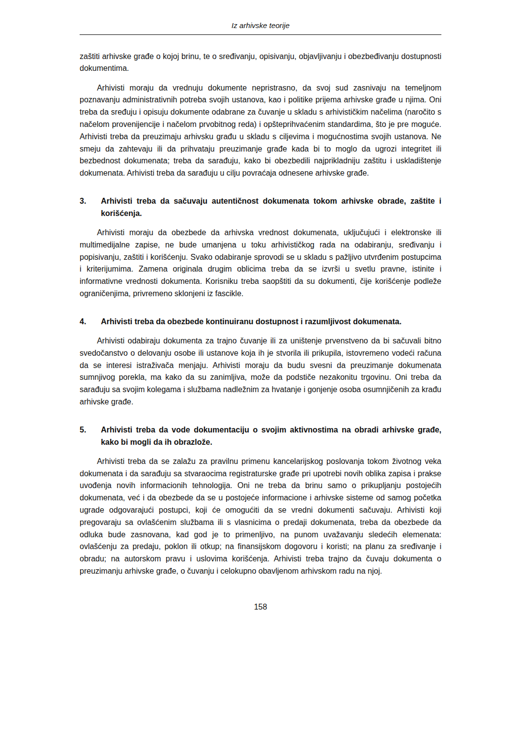Iz arhivske teorije
zaštiti arhivske građe o kojoj brinu, te o sređivanju, opisivanju, objavljivanju i obezbeđivanju dostupnosti dokumentima.
Arhivisti moraju da vrednuju dokumente nepristrasno, da svoj sud zasnivaju na temeljnom poznavanju administrativnih potreba svojih ustanova, kao i politike prijema arhivske građe u njima. Oni treba da sređuju i opisuju dokumente odabrane za čuvanje u skladu s arhivističkim načelima (naročito s načelom provenijencije i načelom prvobitnog reda) i opšteprihvaćenim standardima, što je pre moguće. Arhivisti treba da preuzimaju arhivsku građu u skladu s ciljevima i mogućnostima svojih ustanova. Ne smeju da zahtevaju ili da prihvataju preuzimanje građe kada bi to moglo da ugrozi integritet ili bezbednost dokumenata; treba da sarađuju, kako bi obezbedili najprikladniju zaštitu i uskladištenje dokumenata. Arhivisti treba da sarađuju u cilju povraćaja odnesene arhivske građe.
3. Arhivisti treba da sačuvaju autentičnost dokumenata tokom arhivske obrade, zaštite i korišćenja.
Arhivisti moraju da obezbede da arhivska vrednost dokumenata, uključujući i elektronske ili multimedijalne zapise, ne bude umanjena u toku arhivističkog rada na odabiranju, sređivanju i popisivanju, zaštiti i korišćenju. Svako odabiranje sprovodi se u skladu s pažljivo utvrđenim postupcima i kriterijumima. Zamena originala drugim oblicima treba da se izvrši u svetlu pravne, istinite i informativne vrednosti dokumenta. Korisniku treba saopštiti da su dokumenti, čije korišćenje podleže ograničenjima, privremeno sklonjeni iz fascikle.
4. Arhivisti treba da obezbede kontinuiranu dostupnost i razumljivost dokumenata.
Arhivisti odabiraju dokumenta za trajno čuvanje ili za uništenje prvenstveno da bi sačuvali bitno svedočanstvo o delovanju osobe ili ustanove koja ih je stvorila ili prikupila, istovremeno vodeći računa da se interesi istraživača menjaju. Arhivisti moraju da budu svesni da preuzimanje dokumenata sumnjivog porekla, ma kako da su zanimljiva, može da podstiče nezakonitu trgovinu. Oni treba da sarađuju sa svojim kolegama i službama nadležnim za hvatanje i gonjenje osoba osumnjičenih za krađu arhivske građe.
5. Arhivisti treba da vode dokumentaciju o svojim aktivnostima na obradi arhivske građe, kako bi mogli da ih obrazlože.
Arhivisti treba da se zalažu za pravilnu primenu kancelarijskog poslovanja tokom životnog veka dokumenata i da sarađuju sa stvaraocima registraturske građe pri upotrebi novih oblika zapisa i prakse uvođenja novih informacionih tehnologija. Oni ne treba da brinu samo o prikupljanju postojećih dokumenata, već i da obezbede da se u postojeće informacione i arhivske sisteme od samog početka ugrade odgovarajući postupci, koji će omogućiti da se vredni dokumenti sačuvaju. Arhivisti koji pregovaraju sa ovlašćenim službama ili s vlasnicima o predaji dokumenata, treba da obezbede da odluka bude zasnovana, kad god je to primenljivo, na punom uvažavanju sledećih elemenata: ovlašćenju za predaju, poklon ili otkup; na finansijskom dogovoru i koristi; na planu za sređivanje i obradu; na autorskom pravu i uslovima korišćenja. Arhivisti treba trajno da čuvaju dokumenta o preuzimanju arhivske građe, o čuvanju i celokupno obavljenom arhivskom radu na njoj.
158